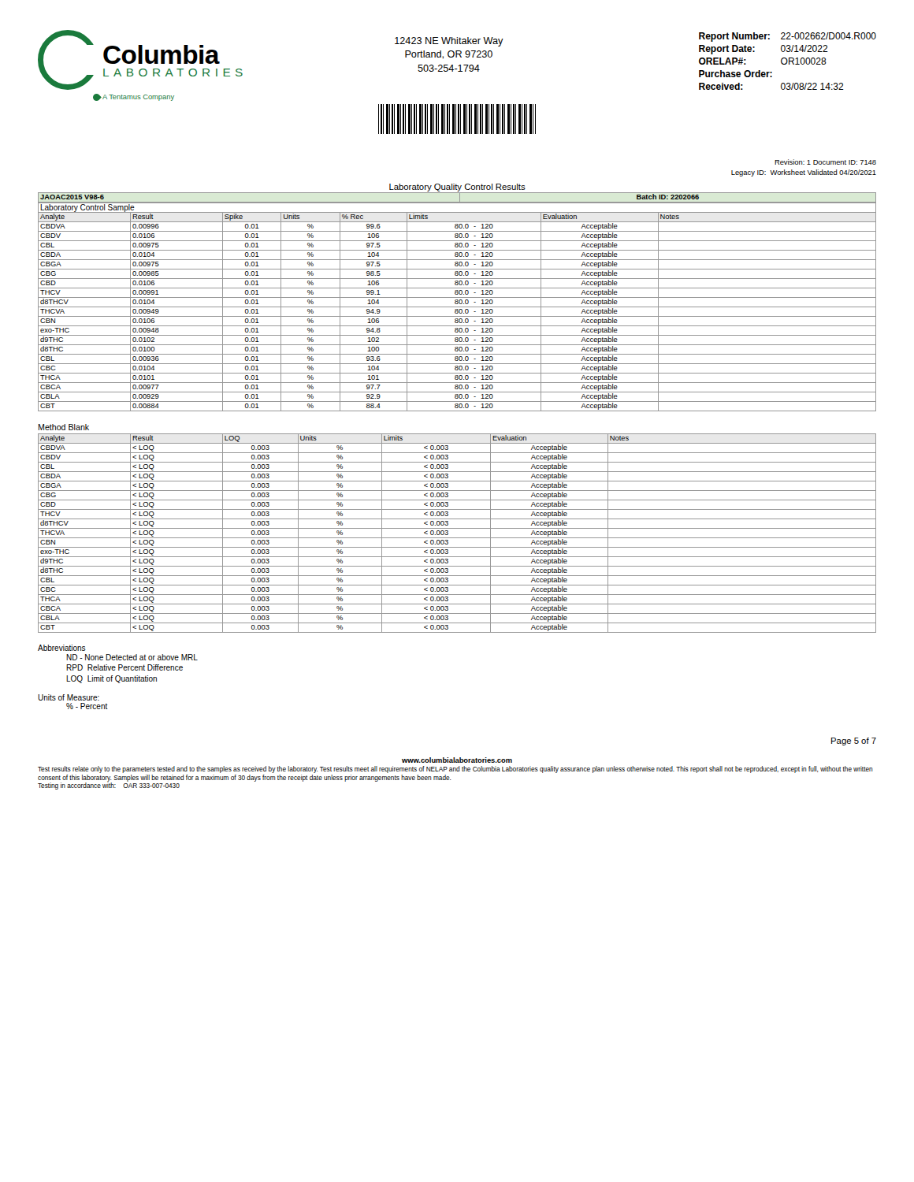Columbia
LABORATORIES
A Tentamus Company
12423 NE Whitaker Way
Portland, OR 97230
503-254-1794
| Report Number: | 22-002662/D004.R000 |
| Report Date: | 03/14/2022 |
| ORELAP#: | OR100028 |
| Purchase Order: | |
| Received: | 03/08/22 14:32 |
Revision: 1 Document ID: 7148
Legacy ID: Worksheet Validated 04/20/2021
Laboratory Quality Control Results
| JAOAC2015 V98-6 | Batch ID: 2202066 |
| Laboratory Control Sample |
| Analyte | Result | Spike | Units | % Rec | Limits | Evaluation | Notes |
| CBDVA | 0.00996 | 0.01 | % | 99.6 | 80.0 - 120 | Acceptable | |
| CBDV | 0.0106 | 0.01 | % | 106 | 80.0 - 120 | Acceptable | |
| CBL | 0.00975 | 0.01 | % | 97.5 | 80.0 - 120 | Acceptable | |
| CBDA | 0.0104 | 0.01 | % | 104 | 80.0 - 120 | Acceptable | |
| CBGA | 0.00975 | 0.01 | % | 97.5 | 80.0 - 120 | Acceptable | |
| CBG | 0.00985 | 0.01 | % | 98.5 | 80.0 - 120 | Acceptable | |
| CBD | 0.0106 | 0.01 | % | 106 | 80.0 - 120 | Acceptable | |
| THCV | 0.00991 | 0.01 | % | 99.1 | 80.0 - 120 | Acceptable | |
| d8THCV | 0.0104 | 0.01 | % | 104 | 80.0 - 120 | Acceptable | |
| THCVA | 0.00949 | 0.01 | % | 94.9 | 80.0 - 120 | Acceptable | |
| CBN | 0.0106 | 0.01 | % | 106 | 80.0 - 120 | Acceptable | |
| exo-THC | 0.00948 | 0.01 | % | 94.8 | 80.0 - 120 | Acceptable | |
| d9THC | 0.0102 | 0.01 | % | 102 | 80.0 - 120 | Acceptable | |
| d8THC | 0.0100 | 0.01 | % | 100 | 80.0 - 120 | Acceptable | |
| CBL | 0.00936 | 0.01 | % | 93.6 | 80.0 - 120 | Acceptable | |
| CBC | 0.0104 | 0.01 | % | 104 | 80.0 - 120 | Acceptable | |
| THCA | 0.0101 | 0.01 | % | 101 | 80.0 - 120 | Acceptable | |
| CBCA | 0.00977 | 0.01 | % | 97.7 | 80.0 - 120 | Acceptable | |
| CBLA | 0.00929 | 0.01 | % | 92.9 | 80.0 - 120 | Acceptable | |
| CBT | 0.00884 | 0.01 | % | 88.4 | 80.0 - 120 | Acceptable | |
Method Blank
| Analyte | Result | LOQ | Units | Limits | Evaluation | Notes |
| --- | --- | --- | --- | --- | --- | --- |
| CBDVA | < LOQ | 0.003 | % | < 0.003 | Acceptable | |
| CBDV | < LOQ | 0.003 | % | < 0.003 | Acceptable | |
| CBL | < LOQ | 0.003 | % | < 0.003 | Acceptable | |
| CBDA | < LOQ | 0.003 | % | < 0.003 | Acceptable | |
| CBGA | < LOQ | 0.003 | % | < 0.003 | Acceptable | |
| CBG | < LOQ | 0.003 | % | < 0.003 | Acceptable | |
| CBD | < LOQ | 0.003 | % | < 0.003 | Acceptable | |
| THCV | < LOQ | 0.003 | % | < 0.003 | Acceptable | |
| d8THCV | < LOQ | 0.003 | % | < 0.003 | Acceptable | |
| THCVA | < LOQ | 0.003 | % | < 0.003 | Acceptable | |
| CBN | < LOQ | 0.003 | % | < 0.003 | Acceptable | |
| exo-THC | < LOQ | 0.003 | % | < 0.003 | Acceptable | |
| d9THC | < LOQ | 0.003 | % | < 0.003 | Acceptable | |
| d8THC | < LOQ | 0.003 | % | < 0.003 | Acceptable | |
| CBL | < LOQ | 0.003 | % | < 0.003 | Acceptable | |
| CBC | < LOQ | 0.003 | % | < 0.003 | Acceptable | |
| THCA | < LOQ | 0.003 | % | < 0.003 | Acceptable | |
| CBCA | < LOQ | 0.003 | % | < 0.003 | Acceptable | |
| CBLA | < LOQ | 0.003 | % | < 0.003 | Acceptable | |
| CBT | < LOQ | 0.003 | % | < 0.003 | Acceptable | |
Abbreviations
ND - None Detected at or above MRL
RPD Relative Percent Difference
LOQ Limit of Quantitation
Units of Measure:
% - Percent
Page 5 of 7
www.columbialaboratories.com
Test results relate only to the parameters tested and to the samples as received by the laboratory. Test results meet all requirements of NELAP and the Columbia Laboratories quality assurance plan unless otherwise noted. This report shall not be reproduced, except in full, without the written consent of this laboratory. Samples will be retained for a maximum of 30 days from the receipt date unless prior arrangements have been made.
Testing in accordance with: OAR 333-007-0430